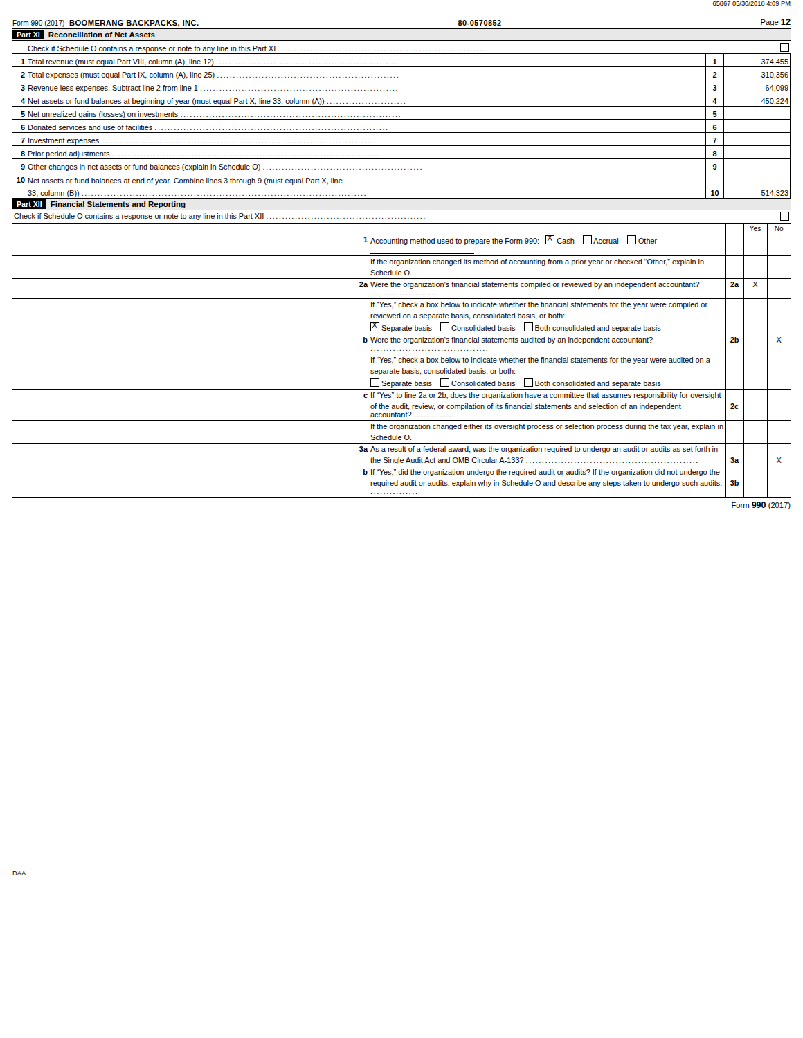65867 05/30/2018 4:09 PM
Form 990 (2017) BOOMERANG BACKPACKS, INC.
80-0570852
Page 12
Part XI Reconciliation of Net Assets
| | Check if Schedule O contains a response or note to any line in this Part XI .................................................................. | | |
| 1 | Total revenue (must equal Part VIII, column (A), line 12) ......................................................... | 1 | 374,455 |
| 2 | Total expenses (must equal Part IX, column (A), line 25) ......................................................... | 2 | 310,356 |
| 3 | Revenue less expenses. Subtract line 2 from line 1 .............................................................. | 3 | 64,099 |
| 4 | Net assets or fund balances at beginning of year (must equal Part X, line 33, column (A)) ......................... | 4 | 450,224 |
| 5 | Net unrealized gains (losses) on investments ..................................................................... | 5 | |
| 6 | Donated services and use of facilities ......................................................................... | 6 | |
| 7 | Investment expenses ..................................................................................... | 7 | |
| 8 | Prior period adjustments .................................................................................... | 8 | |
| 9 | Other changes in net assets or fund balances (explain in Schedule O) .................................................. | 9 | |
| 10 | Net assets or fund balances at end of year. Combine lines 3 through 9 (must equal Part X, line | | |
| | 33, column (B)) ......................................................................................... | 10 | 514,323 |
Part XII Financial Statements and Reporting
| Check if Schedule O contains a response or note to any line in this Part XII .................................................. | | | |
| | | Yes | No |
| 1 | Accounting method used to prepare the Form 990: Cash Accrual Other | | | |
| | If the organization changed its method of accounting from a prior year or checked “Other,” explain in | | | |
| | Schedule O. | | | |
| 2a | Were the organization's financial statements compiled or reviewed by an independent accountant? ..................... | 2a | X | |
| | If “Yes,” check a box below to indicate whether the financial statements for the year were compiled or | | | |
| | reviewed on a separate basis, consolidated basis, or both: | | | |
| | Separate basis Consolidated basis Both consolidated and separate basis | | | |
| b | Were the organization's financial statements audited by an independent accountant? ......................................... | 2b | | X |
| | If “Yes,” check a box below to indicate whether the financial statements for the year were audited on a | | | |
| | separate basis, consolidated basis, or both: | | | |
| | Separate basis Consolidated basis Both consolidated and separate basis | | | |
| c | If “Yes” to line 2a or 2b, does the organization have a committee that assumes responsibility for oversight | | | |
| | of the audit, review, or compilation of its financial statements and selection of an independent accountant? ................. | 2c | | |
| | If the organization changed either its oversight process or selection process during the tax year, explain in | | | |
| | Schedule O. | | | |
| 3a | As a result of a federal award, was the organization required to undergo an audit or audits as set forth in | | | |
| | the Single Audit Act and OMB Circular A-133? ......................................................................... | 3a | | X |
| b | If “Yes,” did the organization undergo the required audit or audits? If the organization did not undergo the | | | |
| | required audit or audits, explain why in Schedule O and describe any steps taken to undergo such audits. ................... | 3b | | |
Form 990 (2017)
DAA